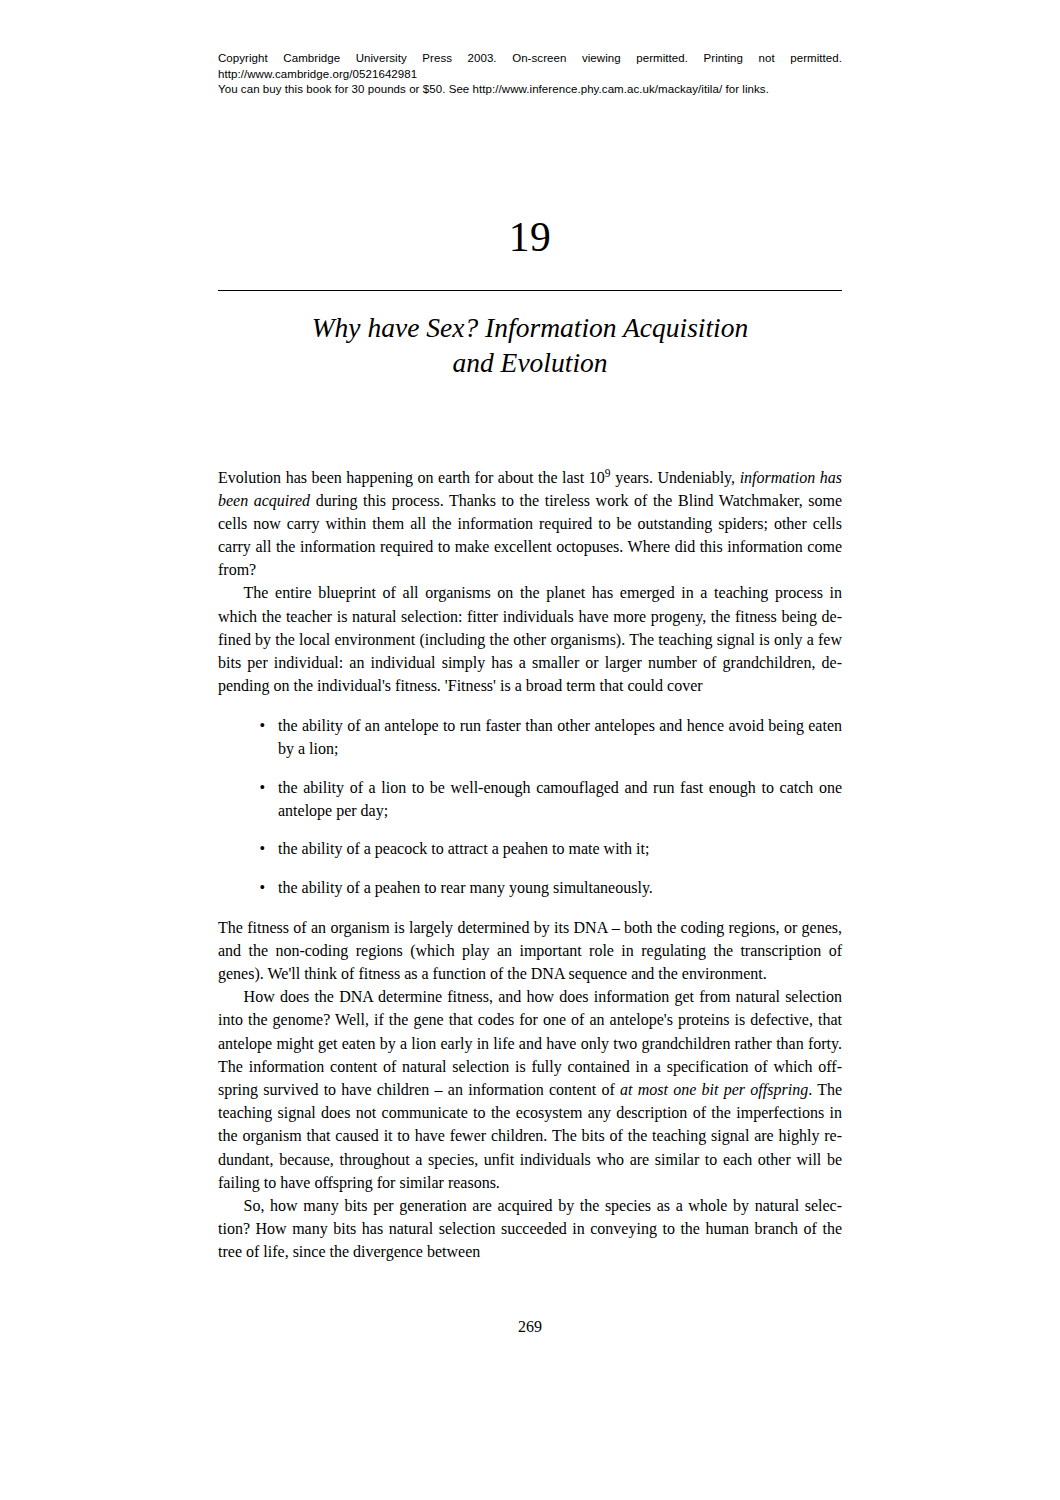Copyright Cambridge University Press 2003. On-screen viewing permitted. Printing not permitted. http://www.cambridge.org/0521642981
You can buy this book for 30 pounds or $50. See http://www.inference.phy.cam.ac.uk/mackay/itila/ for links.
19
Why have Sex? Information Acquisition
and Evolution
Evolution has been happening on earth for about the last 109 years. Undeniably, information has been acquired during this process. Thanks to the tireless work of the Blind Watchmaker, some cells now carry within them all the information required to be outstanding spiders; other cells carry all the information required to make excellent octopuses. Where did this information come from?
The entire blueprint of all organisms on the planet has emerged in a teaching process in which the teacher is natural selection: fitter individuals have more progeny, the fitness being defined by the local environment (including the other organisms). The teaching signal is only a few bits per individual: an individual simply has a smaller or larger number of grandchildren, depending on the individual's fitness. 'Fitness' is a broad term that could cover
the ability of an antelope to run faster than other antelopes and hence avoid being eaten by a lion;
the ability of a lion to be well-enough camouflaged and run fast enough to catch one antelope per day;
the ability of a peacock to attract a peahen to mate with it;
the ability of a peahen to rear many young simultaneously.
The fitness of an organism is largely determined by its DNA – both the coding regions, or genes, and the non-coding regions (which play an important role in regulating the transcription of genes). We'll think of fitness as a function of the DNA sequence and the environment.
How does the DNA determine fitness, and how does information get from natural selection into the genome? Well, if the gene that codes for one of an antelope's proteins is defective, that antelope might get eaten by a lion early in life and have only two grandchildren rather than forty. The information content of natural selection is fully contained in a specification of which offspring survived to have children – an information content of at most one bit per offspring. The teaching signal does not communicate to the ecosystem any description of the imperfections in the organism that caused it to have fewer children. The bits of the teaching signal are highly redundant, because, throughout a species, unfit individuals who are similar to each other will be failing to have offspring for similar reasons.
So, how many bits per generation are acquired by the species as a whole by natural selection? How many bits has natural selection succeeded in conveying to the human branch of the tree of life, since the divergence between
269